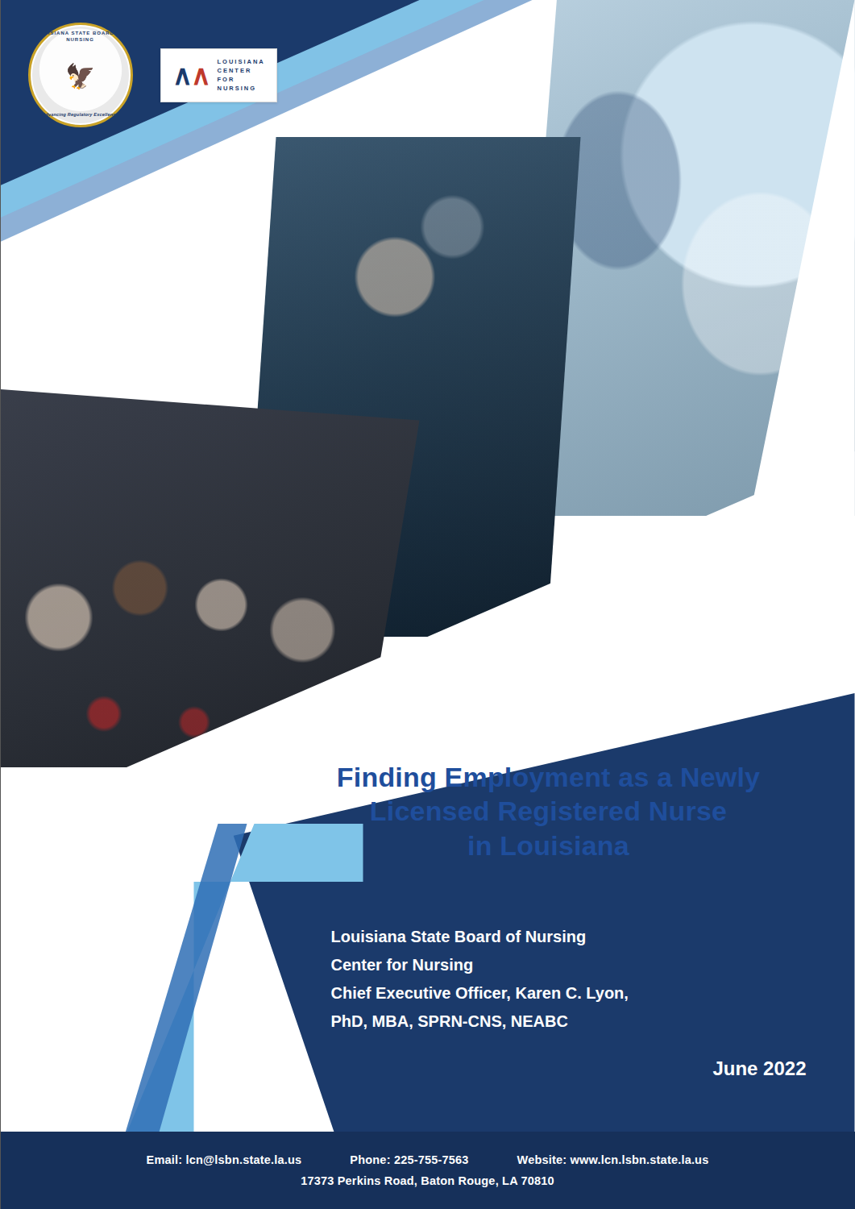LOUISIANA STATE BOARD OF NURSING 🦅 Advancing Regulatory Excellence
∧∧
LOUISIANA
CENTER
FOR
NURSING
Finding Employment as a Newly
Licensed Registered Nurse
in Louisiana
Louisiana State Board of Nursing
Center for Nursing
Chief Executive Officer, Karen C. Lyon,
PhD, MBA, SPRN-CNS, NEABC
June 2022
Email: lcn@lsbn.state.la.us Phone: 225-755-7563 Website: www.lcn.lsbn.state.la.us
17373 Perkins Road, Baton Rouge, LA 70810